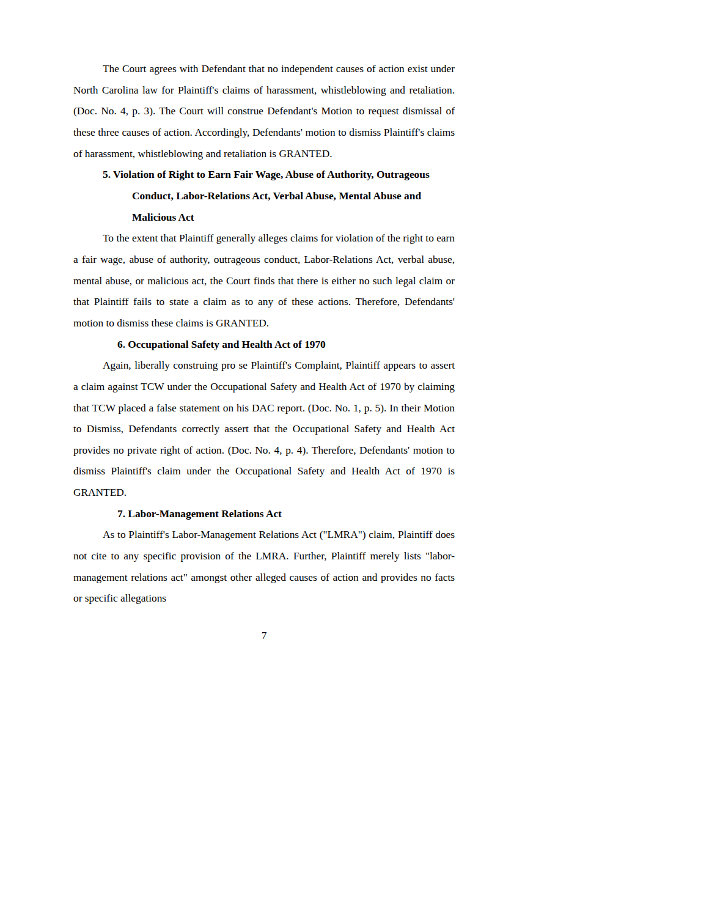The Court agrees with Defendant that no independent causes of action exist under North Carolina law for Plaintiff's claims of harassment, whistleblowing and retaliation. (Doc. No. 4, p. 3). The Court will construe Defendant's Motion to request dismissal of these three causes of action. Accordingly, Defendants' motion to dismiss Plaintiff's claims of harassment, whistleblowing and retaliation is GRANTED.
5. Violation of Right to Earn Fair Wage, Abuse of Authority, Outrageous Conduct, Labor-Relations Act, Verbal Abuse, Mental Abuse and Malicious Act
To the extent that Plaintiff generally alleges claims for violation of the right to earn a fair wage, abuse of authority, outrageous conduct, Labor-Relations Act, verbal abuse, mental abuse, or malicious act, the Court finds that there is either no such legal claim or that Plaintiff fails to state a claim as to any of these actions. Therefore, Defendants' motion to dismiss these claims is GRANTED.
6. Occupational Safety and Health Act of 1970
Again, liberally construing pro se Plaintiff's Complaint, Plaintiff appears to assert a claim against TCW under the Occupational Safety and Health Act of 1970 by claiming that TCW placed a false statement on his DAC report. (Doc. No. 1, p. 5). In their Motion to Dismiss, Defendants correctly assert that the Occupational Safety and Health Act provides no private right of action. (Doc. No. 4, p. 4). Therefore, Defendants' motion to dismiss Plaintiff's claim under the Occupational Safety and Health Act of 1970 is GRANTED.
7. Labor-Management Relations Act
As to Plaintiff's Labor-Management Relations Act ("LMRA") claim, Plaintiff does not cite to any specific provision of the LMRA. Further, Plaintiff merely lists "labor-management relations act" amongst other alleged causes of action and provides no facts or specific allegations
7